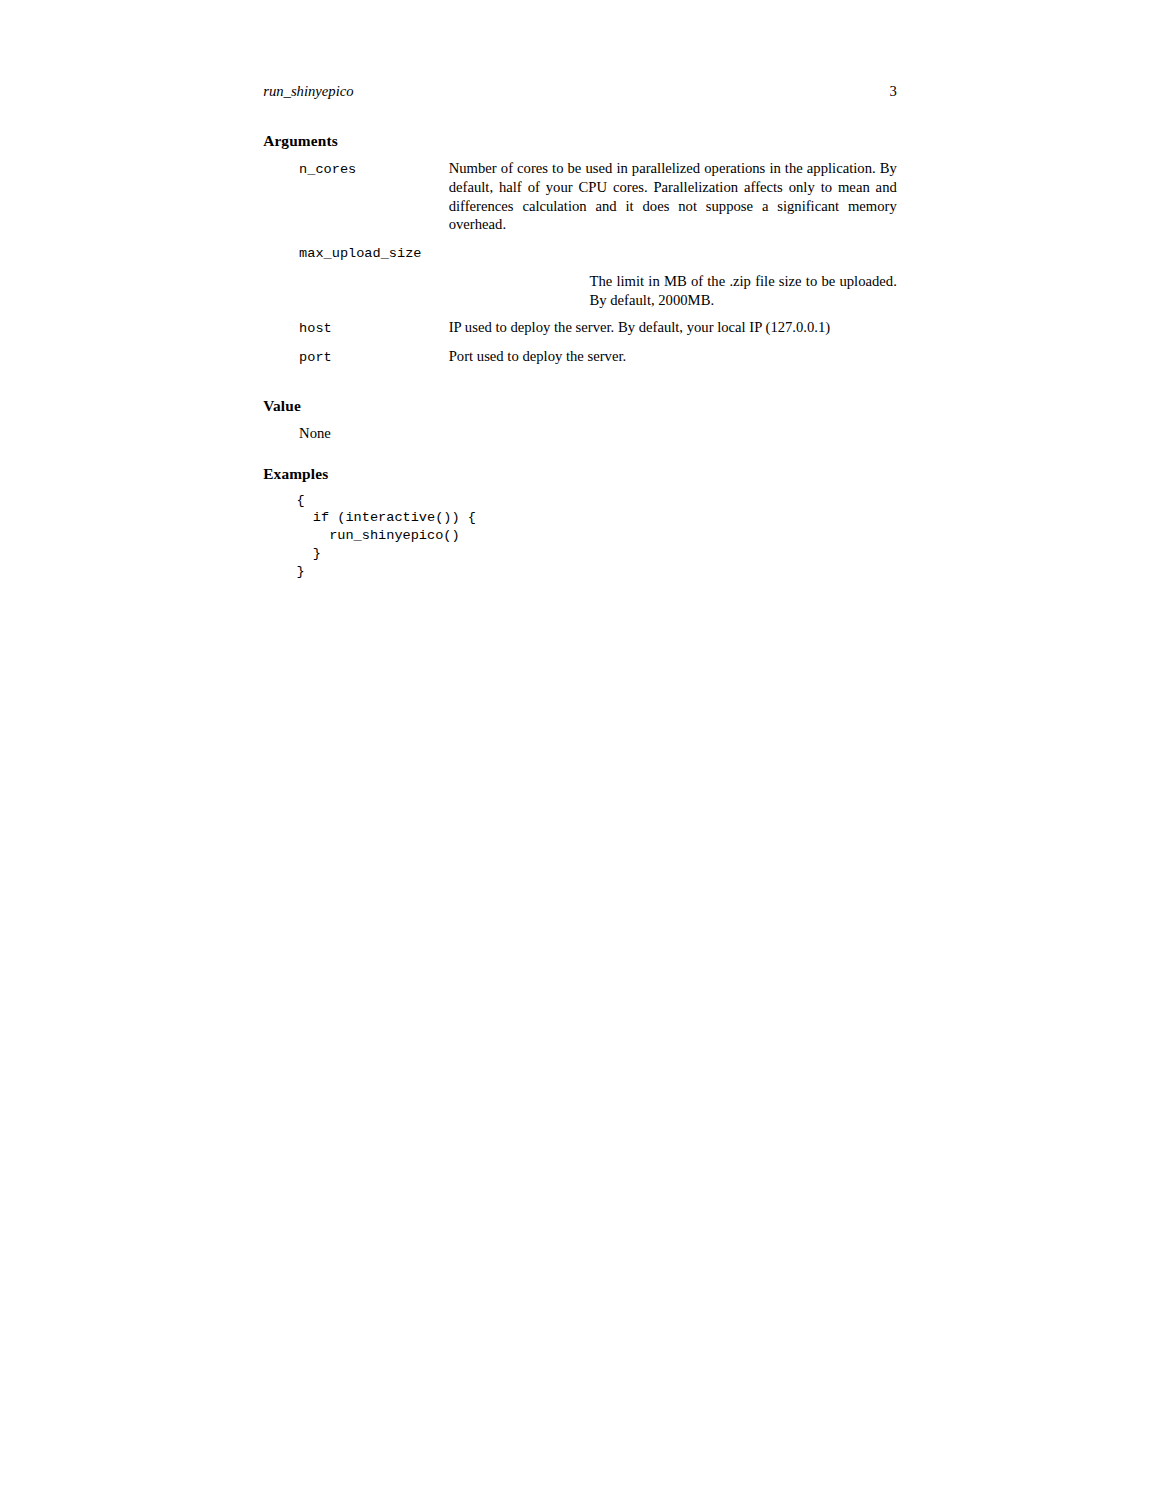run_shinyepico 3
Arguments
| n_cores | Number of cores to be used in parallelized operations in the application. By default, half of your CPU cores. Parallelization affects only to mean and differences calculation and it does not suppose a significant memory overhead. |
| max_upload_size |
| | The limit in MB of the .zip file size to be uploaded. By default, 2000MB. |
| host | IP used to deploy the server. By default, your local IP (127.0.0.1) |
| port | Port used to deploy the server. |
Value
None
Examples
{
  if (interactive()) {
    run_shinyepico()
  }
}